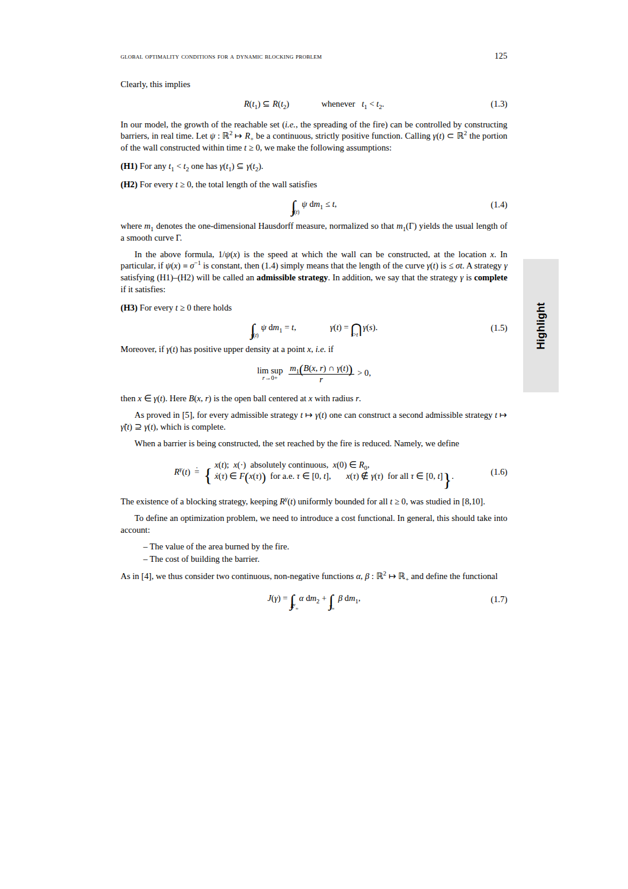global optimality conditions for a dynamic blocking problem 125
Clearly, this implies
R(t1) ⊆ R(t2) whenever t1 < t2. (1.3)
In our model, the growth of the reachable set (i.e., the spreading of the fire) can be controlled by constructing barriers, in real time. Let ψ : ℝ2 ↦ R+ be a continuous, strictly positive function. Calling γ(t) ⊂ ℝ2 the portion of the wall constructed within time t ≥ 0, we make the following assumptions:
(H1) For any t1 < t2 one has γ(t1) ⊆ γ(t2).
(H2) For every t ≥ 0, the total length of the wall satisfies
∫γ(t) ψ dm1 ≤ t, (1.4)
where m1 denotes the one-dimensional Hausdorff measure, normalized so that m1(Γ) yields the usual length of a smooth curve Γ.
In the above formula, 1/ψ(x) is the speed at which the wall can be constructed, at the location x. In particular, if ψ(x) ≡ σ−1 is constant, then (1.4) simply means that the length of the curve γ(t) is ≤ σt. A strategy γ satisfying (H1)–(H2) will be called an admissible strategy. In addition, we say that the strategy γ is complete if it satisfies:
(H3) For every t ≥ 0 there holds
∫γ(t) ψ dm1 = t, γ(t) = ⋂s>t γ(s). (1.5)
Moreover, if γ(t) has positive upper density at a point x, i.e. if
lim sup r→0+ m1(B(x, r) ∩ γ(t)) r > 0,
then x ∈ γ(t). Here B(x, r) is the open ball centered at x with radius r.
As proved in [5], for every admissible strategy t ↦ γ(t) one can construct a second admissible strategy t ↦ γ̃(t) ⊇ γ(t), which is complete.
When a barrier is being constructed, the set reached by the fire is reduced. Namely, we define
Rγ(t) .= {
x(t); x(·) absolutely continuous, x(0) ∈ R0,
ẋ(τ) ∈ F(x(τ)) for a.e. τ ∈ [0, t], x(τ) ∉ γ(τ) for all τ ∈ [0, t]}.
(1.6)
The existence of a blocking strategy, keeping Rγ(t) uniformly bounded for all t ≥ 0, was studied in [8,10].
To define an optimization problem, we need to introduce a cost functional. In general, this should take into account:
– The value of the area burned by the fire.
– The cost of building the barrier.
As in [4], we thus consider two continuous, non-negative functions α, β : ℝ2 ↦ ℝ+ and define the functional
J(γ) = ∫Rγ∞α dm2 + ∫γ∞β dm1, (1.7)
Highlight